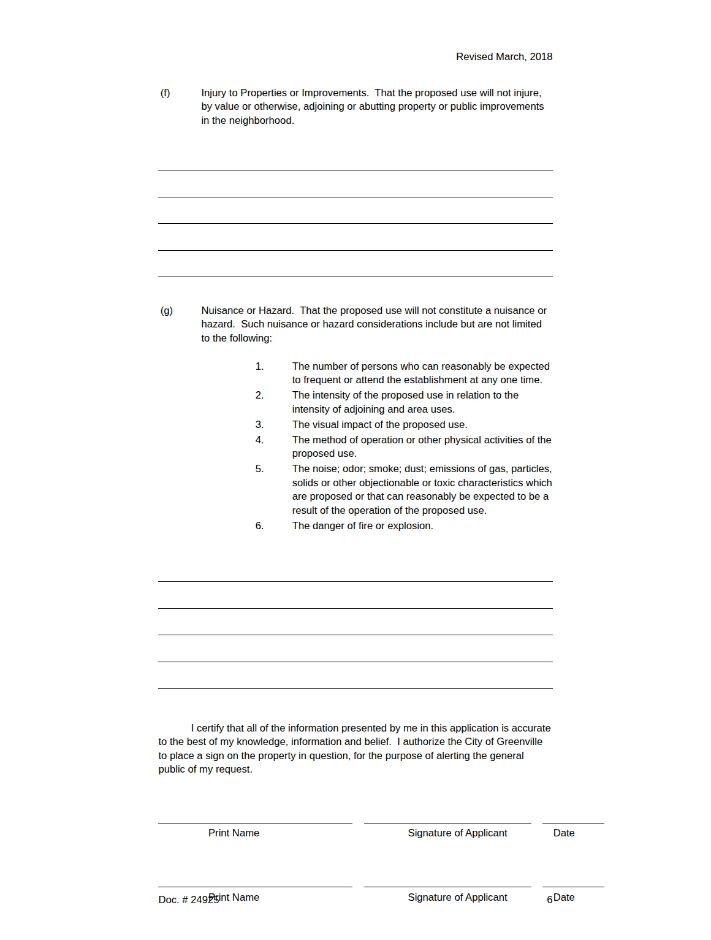Revised March, 2018
(f)
Injury to Properties or Improvements. That the proposed use will not injure, by value or otherwise, adjoining or abutting property or public improvements in the neighborhood.
(g)
Nuisance or Hazard. That the proposed use will not constitute a nuisance or hazard. Such nuisance or hazard considerations include but are not limited to the following:
1. The number of persons who can reasonably be expected to frequent or attend the establishment at any one time.
2. The intensity of the proposed use in relation to the intensity of adjoining and area uses.
3. The visual impact of the proposed use.
4. The method of operation or other physical activities of the proposed use.
5. The noise; odor; smoke; dust; emissions of gas, particles, solids or other objectionable or toxic characteristics which are proposed or that can reasonably be expected to be a result of the operation of the proposed use.
6. The danger of fire or explosion.
I certify that all of the information presented by me in this application is accurate to the best of my knowledge, information and belief. I authorize the City of Greenville to place a sign on the property in question, for the purpose of alerting the general public of my request.
Print Name
Signature of Applicant
Date
Print Name
Signature of Applicant
Date
Doc. # 24925 6